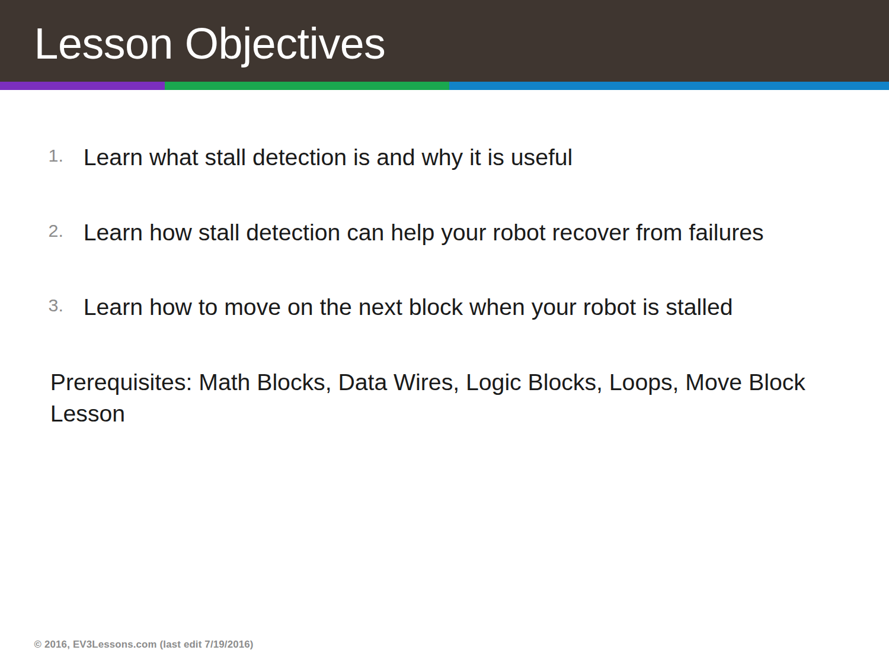Lesson Objectives
Learn what stall detection is and why it is useful
Learn how stall detection can help your robot recover from failures
Learn how to move on the next block when your robot is stalled
Prerequisites: Math Blocks, Data Wires, Logic Blocks, Loops, Move Block Lesson
© 2016, EV3Lessons.com (last edit 7/19/2016)